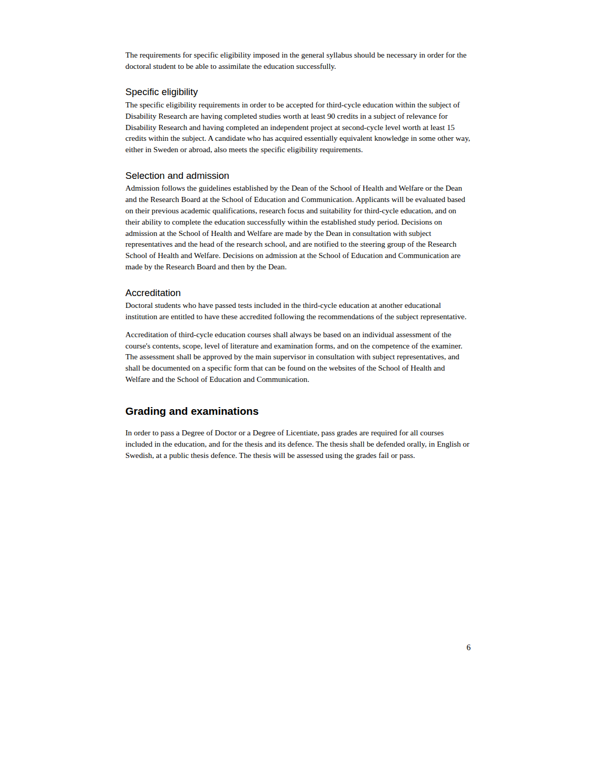The requirements for specific eligibility imposed in the general syllabus should be necessary in order for the doctoral student to be able to assimilate the education successfully.
Specific eligibility
The specific eligibility requirements in order to be accepted for third-cycle education within the subject of Disability Research are having completed studies worth at least 90 credits in a subject of relevance for Disability Research and having completed an independent project at second-cycle level worth at least 15 credits within the subject. A candidate who has acquired essentially equivalent knowledge in some other way, either in Sweden or abroad, also meets the specific eligibility requirements.
Selection and admission
Admission follows the guidelines established by the Dean of the School of Health and Welfare or the Dean and the Research Board at the School of Education and Communication. Applicants will be evaluated based on their previous academic qualifications, research focus and suitability for third-cycle education, and on their ability to complete the education successfully within the established study period. Decisions on admission at the School of Health and Welfare are made by the Dean in consultation with subject representatives and the head of the research school, and are notified to the steering group of the Research School of Health and Welfare. Decisions on admission at the School of Education and Communication are made by the Research Board and then by the Dean.
Accreditation
Doctoral students who have passed tests included in the third-cycle education at another educational institution are entitled to have these accredited following the recommendations of the subject representative.
Accreditation of third-cycle education courses shall always be based on an individual assessment of the course's contents, scope, level of literature and examination forms, and on the competence of the examiner. The assessment shall be approved by the main supervisor in consultation with subject representatives, and shall be documented on a specific form that can be found on the websites of the School of Health and Welfare and the School of Education and Communication.
Grading and examinations
In order to pass a Degree of Doctor or a Degree of Licentiate, pass grades are required for all courses included in the education, and for the thesis and its defence. The thesis shall be defended orally, in English or Swedish, at a public thesis defence. The thesis will be assessed using the grades fail or pass.
6